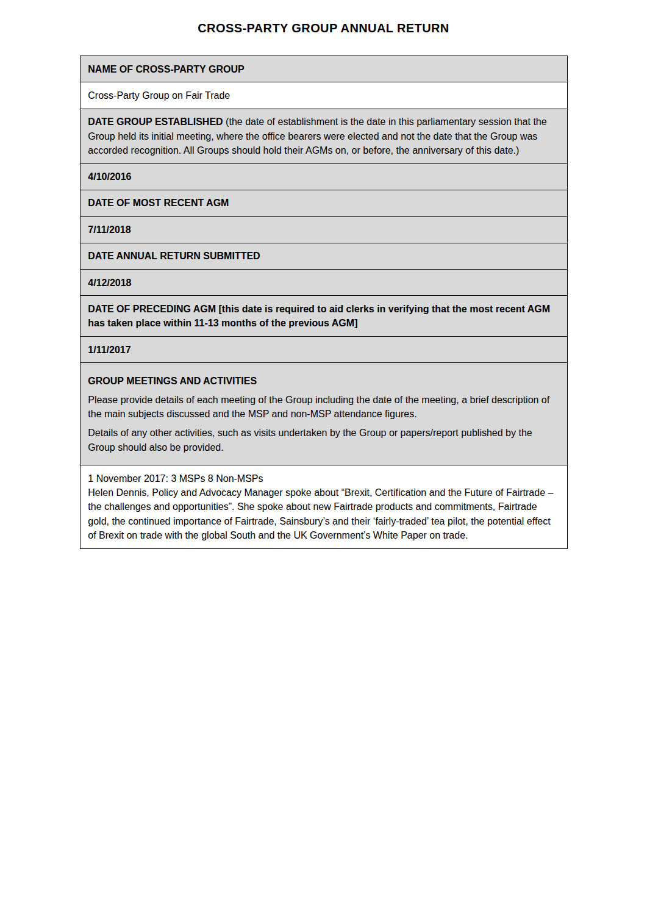CROSS-PARTY GROUP ANNUAL RETURN
| NAME OF CROSS-PARTY GROUP |
| Cross-Party Group on Fair Trade |
| DATE GROUP ESTABLISHED (the date of establishment is the date in this parliamentary session that the Group held its initial meeting, where the office bearers were elected and not the date that the Group was accorded recognition. All Groups should hold their AGMs on, or before, the anniversary of this date.) |
| 4/10/2016 |
| DATE OF MOST RECENT AGM |
| 7/11/2018 |
| DATE ANNUAL RETURN SUBMITTED |
| 4/12/2018 |
| DATE OF PRECEDING AGM [this date is required to aid clerks in verifying that the most recent AGM has taken place within 11-13 months of the previous AGM] |
| 1/11/2017 |
| GROUP MEETINGS AND ACTIVITIES Please provide details of each meeting of the Group including the date of the meeting, a brief description of the main subjects discussed and the MSP and non-MSP attendance figures. Details of any other activities, such as visits undertaken by the Group or papers/report published by the Group should also be provided. |
| 1 November 2017: 3 MSPs 8 Non-MSPs Helen Dennis, Policy and Advocacy Manager spoke about “Brexit, Certification and the Future of Fairtrade – the challenges and opportunities”. She spoke about new Fairtrade products and commitments, Fairtrade gold, the continued importance of Fairtrade, Sainsbury’s and their ‘fairly-traded’ tea pilot, the potential effect of Brexit on trade with the global South and the UK Government’s White Paper on trade. |